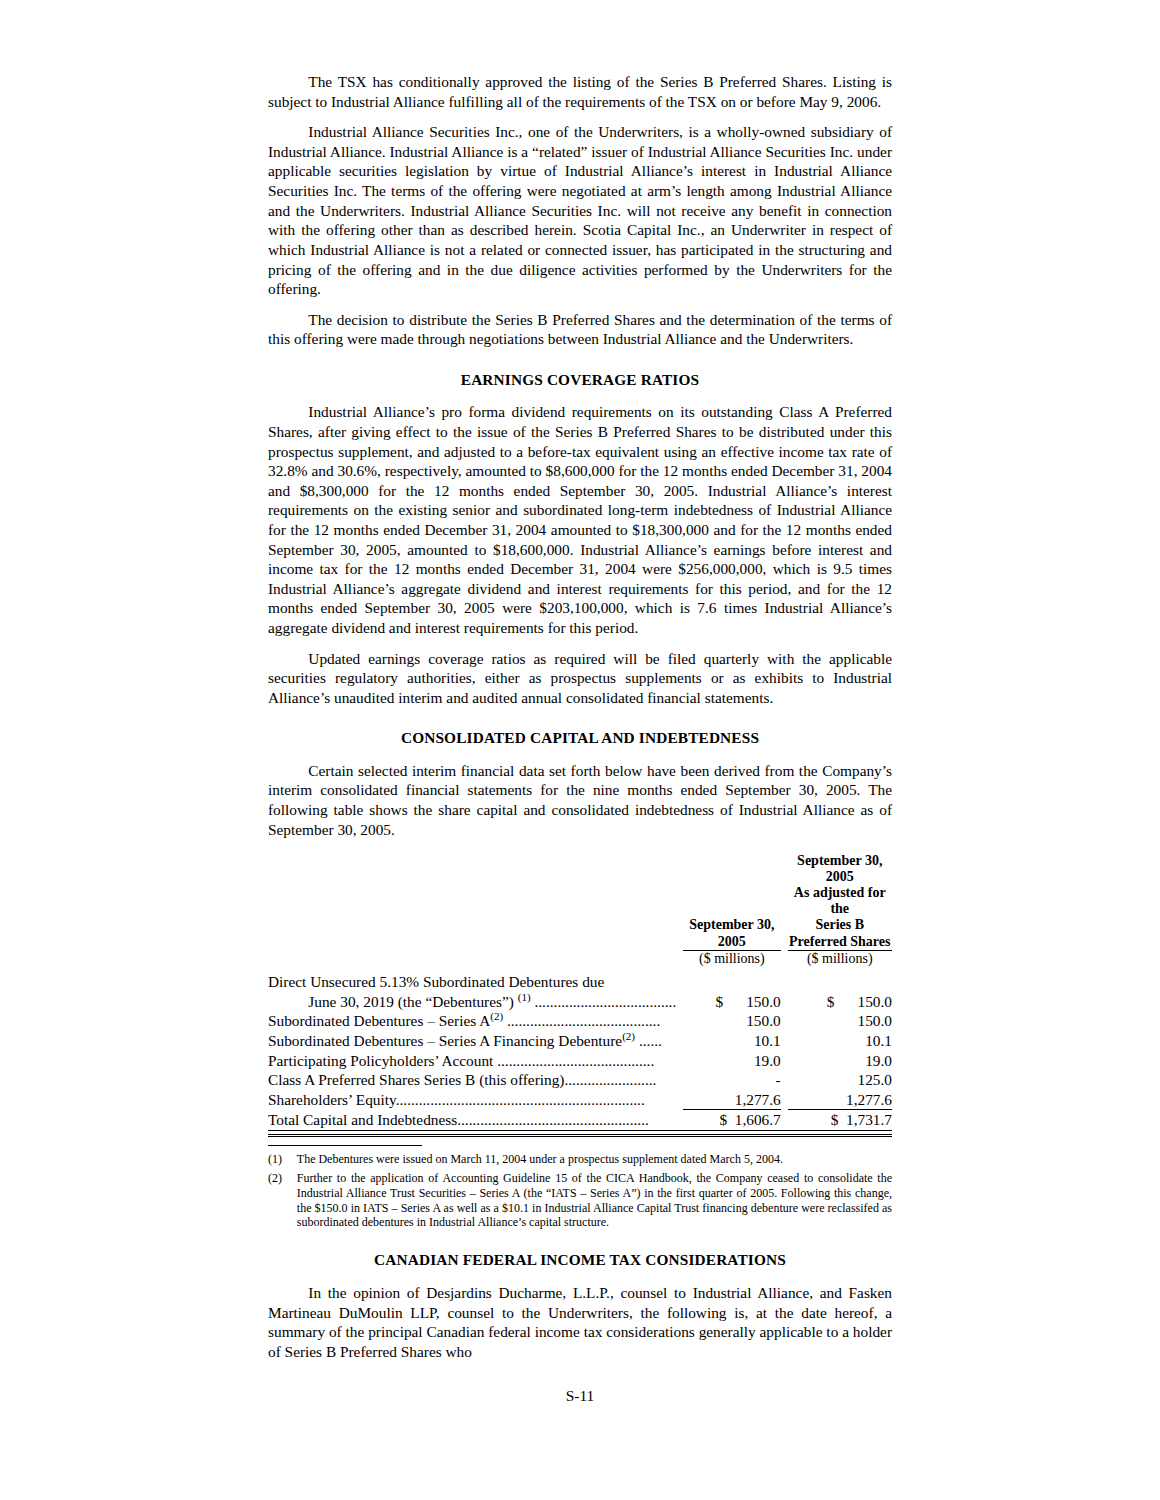The TSX has conditionally approved the listing of the Series B Preferred Shares. Listing is subject to Industrial Alliance fulfilling all of the requirements of the TSX on or before May 9, 2006.
Industrial Alliance Securities Inc., one of the Underwriters, is a wholly-owned subsidiary of Industrial Alliance. Industrial Alliance is a “related” issuer of Industrial Alliance Securities Inc. under applicable securities legislation by virtue of Industrial Alliance’s interest in Industrial Alliance Securities Inc. The terms of the offering were negotiated at arm’s length among Industrial Alliance and the Underwriters. Industrial Alliance Securities Inc. will not receive any benefit in connection with the offering other than as described herein. Scotia Capital Inc., an Underwriter in respect of which Industrial Alliance is not a related or connected issuer, has participated in the structuring and pricing of the offering and in the due diligence activities performed by the Underwriters for the offering.
The decision to distribute the Series B Preferred Shares and the determination of the terms of this offering were made through negotiations between Industrial Alliance and the Underwriters.
EARNINGS COVERAGE RATIOS
Industrial Alliance’s pro forma dividend requirements on its outstanding Class A Preferred Shares, after giving effect to the issue of the Series B Preferred Shares to be distributed under this prospectus supplement, and adjusted to a before-tax equivalent using an effective income tax rate of 32.8% and 30.6%, respectively, amounted to $8,600,000 for the 12 months ended December 31, 2004 and $8,300,000 for the 12 months ended September 30, 2005. Industrial Alliance’s interest requirements on the existing senior and subordinated long-term indebtedness of Industrial Alliance for the 12 months ended December 31, 2004 amounted to $18,300,000 and for the 12 months ended September 30, 2005, amounted to $18,600,000. Industrial Alliance’s earnings before interest and income tax for the 12 months ended December 31, 2004 were $256,000,000, which is 9.5 times Industrial Alliance’s aggregate dividend and interest requirements for this period, and for the 12 months ended September 30, 2005 were $203,100,000, which is 7.6 times Industrial Alliance’s aggregate dividend and interest requirements for this period.
Updated earnings coverage ratios as required will be filed quarterly with the applicable securities regulatory authorities, either as prospectus supplements or as exhibits to Industrial Alliance’s unaudited interim and audited annual consolidated financial statements.
CONSOLIDATED CAPITAL AND INDEBTEDNESS
Certain selected interim financial data set forth below have been derived from the Company’s interim consolidated financial statements for the nine months ended September 30, 2005. The following table shows the share capital and consolidated indebtedness of Industrial Alliance as of September 30, 2005.
| | | | | September 30, 2005 As adjusted for the |
| | | September 30, 2005 | | Series B Preferred Shares |
| | | ($ millions) | | ($ millions) |
| Direct Unsecured 5.13% Subordinated Debentures due |
| June 30, 2019 (the “Debentures”) (1) ..................................... | | $ 150.0 | | $ 150.0 |
| Subordinated Debentures – Series A (2) ........................................ | | 150.0 | | 150.0 |
| Subordinated Debentures – Series A Financing Debenture (2) ...... | | 10.1 | | 10.1 |
| Participating Policyholders’ Account ......................................... | | 19.0 | | 19.0 |
| Class A Preferred Shares Series B (this offering)........................ | | - | | 125.0 |
| Shareholders’ Equity................................................................. | | 1,277.6 | | 1,277.6 |
| Total Capital and Indebtedness.................................................. | | $ 1,606.7 | | $ 1,731.7 |
(1)
The Debentures were issued on March 11, 2004 under a prospectus supplement dated March 5, 2004.
(2)
Further to the application of Accounting Guideline 15 of the CICA Handbook, the Company ceased to consolidate the Industrial Alliance Trust Securities – Series A (the “IATS – Series A”) in the first quarter of 2005. Following this change, the $150.0 in IATS – Series A as well as a $10.1 in Industrial Alliance Capital Trust financing debenture were reclassifed as subordinated debentures in Industrial Alliance’s capital structure.
CANADIAN FEDERAL INCOME TAX CONSIDERATIONS
In the opinion of Desjardins Ducharme, L.L.P., counsel to Industrial Alliance, and Fasken Martineau DuMoulin LLP, counsel to the Underwriters, the following is, at the date hereof, a summary of the principal Canadian federal income tax considerations generally applicable to a holder of Series B Preferred Shares who
S-11